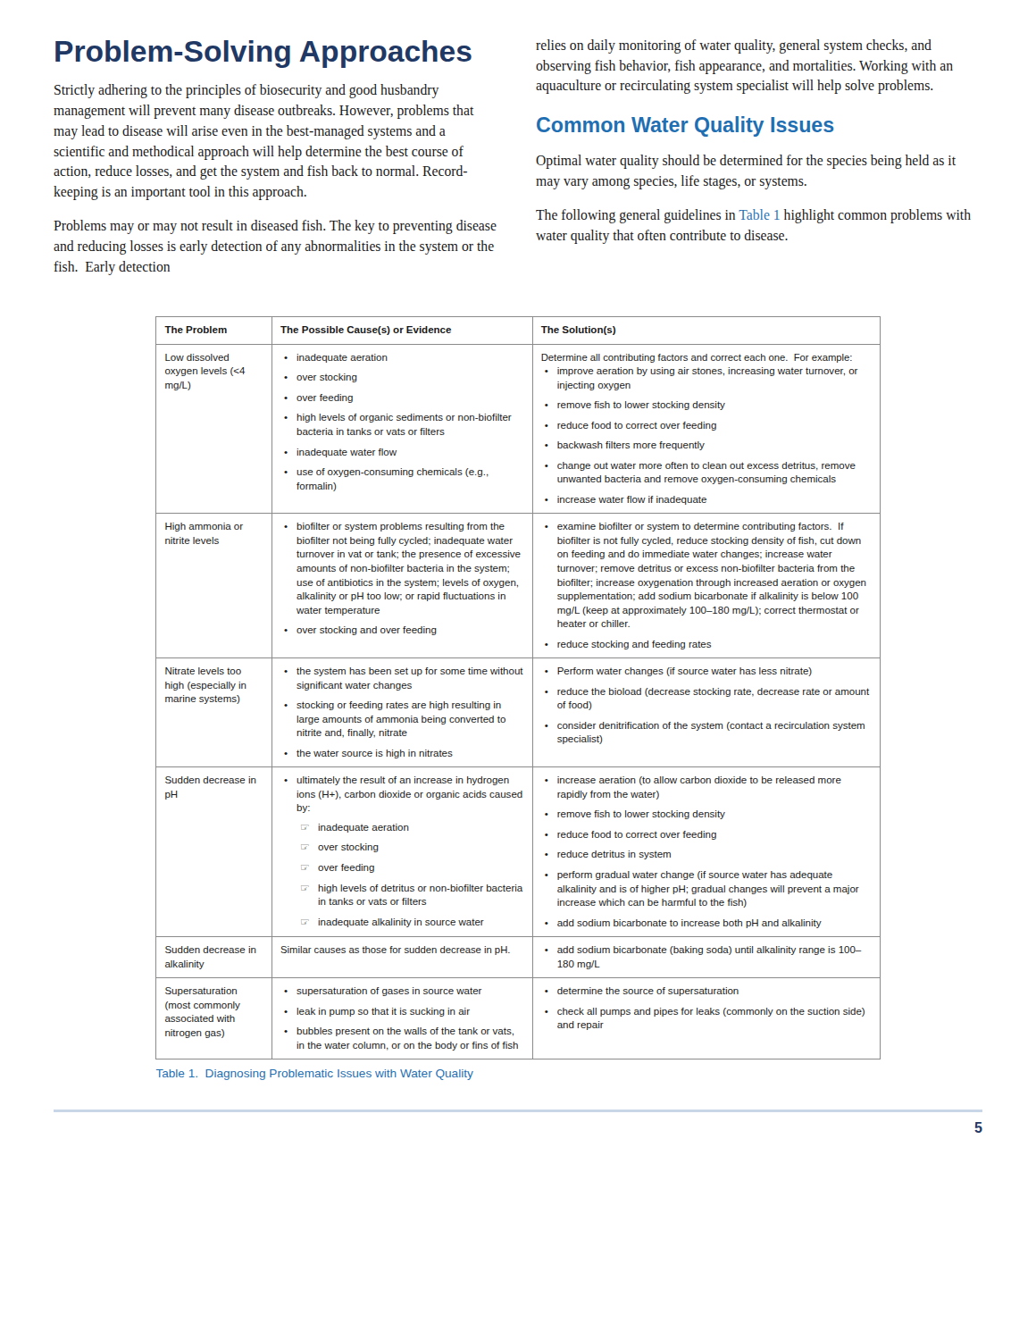Problem-Solving Approaches
Strictly adhering to the principles of biosecurity and good husbandry management will prevent many disease outbreaks. However, problems that may lead to disease will arise even in the best-managed systems and a scientific and methodical approach will help determine the best course of action, reduce losses, and get the system and fish back to normal. Record-keeping is an important tool in this approach.
Problems may or may not result in diseased fish. The key to preventing disease and reducing losses is early detection of any abnormalities in the system or the fish. Early detection
relies on daily monitoring of water quality, general system checks, and observing fish behavior, fish appearance, and mortalities. Working with an aquaculture or recirculating system specialist will help solve problems.
Common Water Quality Issues
Optimal water quality should be determined for the species being held as it may vary among species, life stages, or systems.
The following general guidelines in Table 1 highlight common problems with water quality that often contribute to disease.
| The Problem | The Possible Cause(s) or Evidence | The Solution(s) |
| --- | --- | --- |
| Low dissolved oxygen levels (<4 mg/L) | inadequate aeration over stocking over feeding high levels of organic sediments or non-biofilter bacteria in tanks or vats or filters inadequate water flow use of oxygen-consuming chemicals (e.g., formalin) | Determine all contributing factors and correct each one. For example: improve aeration by using air stones, increasing water turnover, or injecting oxygen remove fish to lower stocking density reduce food to correct over feeding backwash filters more frequently change out water more often to clean out excess detritus, remove unwanted bacteria and remove oxygen-consuming chemicals increase water flow if inadequate |
| High ammonia or nitrite levels | biofilter or system problems resulting from the biofilter not being fully cycled; inadequate water turnover in vat or tank; the presence of excessive amounts of non-biofilter bacteria in the system; use of antibiotics in the system; levels of oxygen, alkalinity or pH too low; or rapid fluctuations in water temperature over stocking and over feeding | examine biofilter or system to determine contributing factors. If biofilter is not fully cycled, reduce stocking density of fish, cut down on feeding and do immediate water changes; increase water turnover; remove detritus or excess non-biofilter bacteria from the biofilter; increase oxygenation through increased aeration or oxygen supplementation; add sodium bicarbonate if alkalinity is below 100 mg/L (keep at approximately 100–180 mg/L); correct thermostat or heater or chiller. reduce stocking and feeding rates |
| Nitrate levels too high (especially in marine systems) | the system has been set up for some time without significant water changes stocking or feeding rates are high resulting in large amounts of ammonia being converted to nitrite and, finally, nitrate the water source is high in nitrates | Perform water changes (if source water has less nitrate) reduce the bioload (decrease stocking rate, decrease rate or amount of food) consider denitrification of the system (contact a recirculation system specialist) |
| Sudden decrease in pH | ultimately the result of an increase in hydrogen ions (H+), carbon dioxide or organic acids caused by: inadequate aeration over stocking over feeding high levels of detritus or non-biofilter bacteria in tanks or vats or filters inadequate alkalinity in source water | increase aeration (to allow carbon dioxide to be released more rapidly from the water) remove fish to lower stocking density reduce food to correct over feeding reduce detritus in system perform gradual water change (if source water has adequate alkalinity and is of higher pH; gradual changes will prevent a major increase which can be harmful to the fish) add sodium bicarbonate to increase both pH and alkalinity |
| Sudden decrease in alkalinity | Similar causes as those for sudden decrease in pH. | add sodium bicarbonate (baking soda) until alkalinity range is 100–180 mg/L |
| Supersaturation (most commonly associated with nitrogen gas) | supersaturation of gases in source water leak in pump so that it is sucking in air bubbles present on the walls of the tank or vats, in the water column, or on the body or fins of fish | determine the source of supersaturation check all pumps and pipes for leaks (commonly on the suction side) and repair |
Table 1. Diagnosing Problematic Issues with Water Quality
5